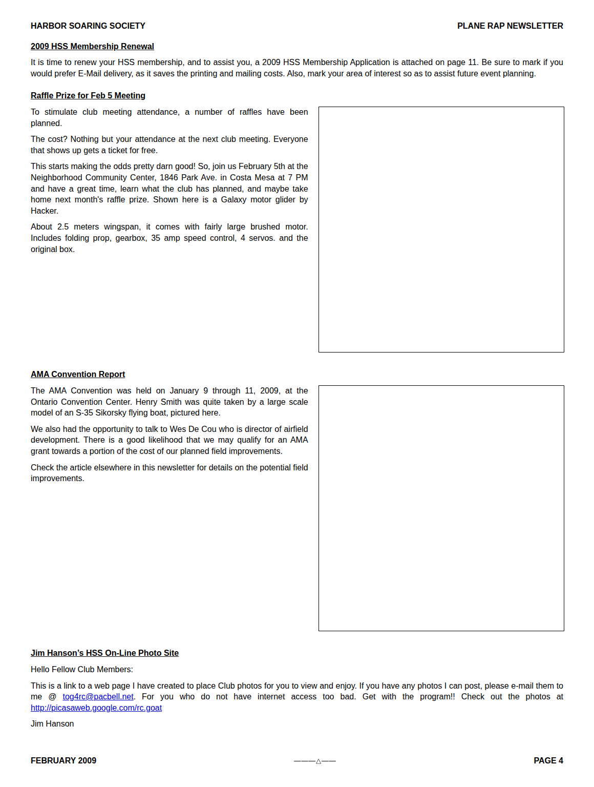HARBOR SOARING SOCIETY PLANE RAP NEWSLETTER
2009 HSS Membership Renewal
It is time to renew your HSS membership, and to assist you, a 2009 HSS Membership Application is attached on page 11. Be sure to mark if you would prefer E-Mail delivery, as it saves the printing and mailing costs. Also, mark your area of interest so as to assist future event planning.
Raffle Prize for Feb 5 Meeting
To stimulate club meeting attendance, a number of raffles have been planned.
The cost? Nothing but your attendance at the next club meeting. Everyone that shows up gets a ticket for free.
This starts making the odds pretty darn good! So, join us February 5th at the Neighborhood Community Center, 1846 Park Ave. in Costa Mesa at 7 PM and have a great time, learn what the club has planned, and maybe take home next month's raffle prize. Shown here is a Galaxy motor glider by Hacker.
About 2.5 meters wingspan, it comes with fairly large brushed motor. Includes folding prop, gearbox, 35 amp speed control, 4 servos. and the original box.
AMA Convention Report
The AMA Convention was held on January 9 through 11, 2009, at the Ontario Convention Center. Henry Smith was quite taken by a large scale model of an S-35 Sikorsky flying boat, pictured here.
We also had the opportunity to talk to Wes De Cou who is director of airfield development. There is a good likelihood that we may qualify for an AMA grant towards a portion of the cost of our planned field improvements.
Check the article elsewhere in this newsletter for details on the potential field improvements.
Jim Hanson’s HSS On-Line Photo Site
Hello Fellow Club Members:
This is a link to a web page I have created to place Club photos for you to view and enjoy. If you have any photos I can post, please e-mail them to me @ tog4rc@pacbell.net. For you who do not have internet access too bad. Get with the program!! Check out the photos at http://picasaweb.google.com/rc.goat
Jim Hanson
FEBRUARY 2009 ———△—— PAGE 4